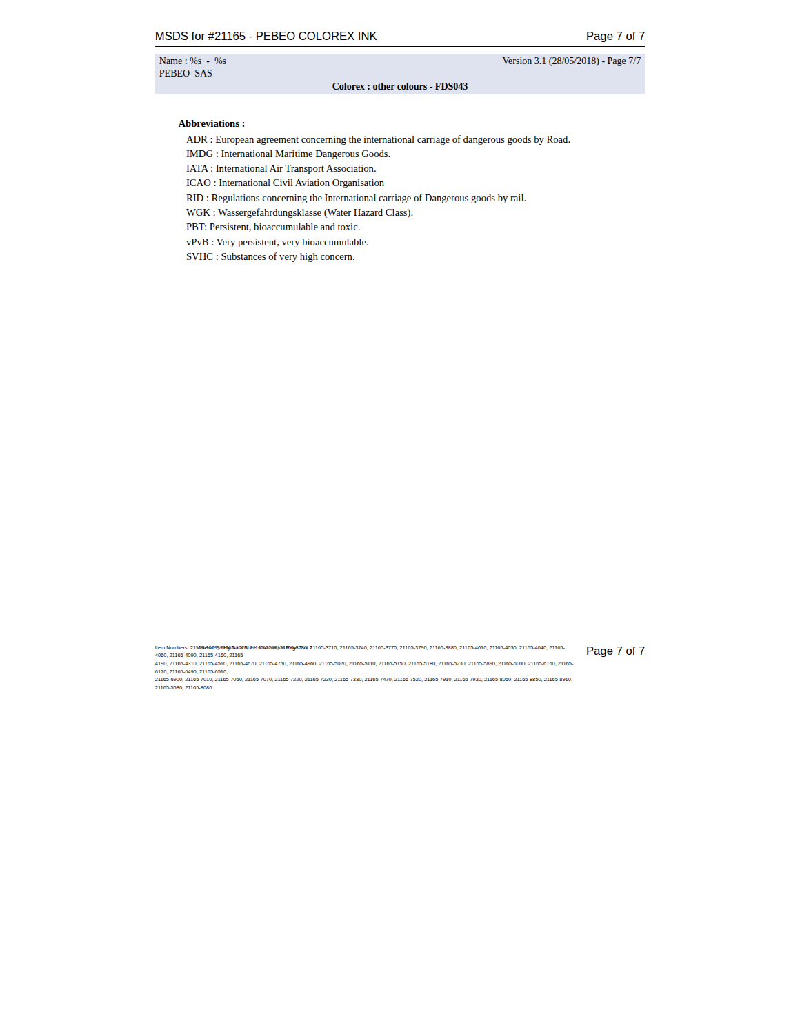MSDS for #21165 - PEBEO COLOREX INK
Page 7 of 7
Name : %s - %s
PEBEO SAS
Version 3.1 (28/05/2018) - Page 7/7
Colorex : other colours - FDS043
Abbreviations :
ADR : European agreement concerning the international carriage of dangerous goods by Road.
IMDG : International Maritime Dangerous Goods.
IATA : International Air Transport Association.
ICAO : International Civil Aviation Organisation
RID : Regulations concerning the International carriage of Dangerous goods by rail.
WGK : Wassergefahrdungsklasse (Water Hazard Class).
PBT: Persistent, bioaccumulable and toxic.
vPvB : Very persistent, very bioaccumulable.
SVHC : Substances of very high concern.
Item Numbers: 21165-1009, 21165-1020, 21165-2250, 21165-3280, 21165-3710, 21165-3740, 21165-3770, 21165-3790, 21165-3880, 21165-4010, 21165-4030, 21165-4040, 21165-4060, 21165-4090, 21165-4160, 21165-
Material Safety Data Sheet Information Page 7 of 7
4190, 21165-4310, 21165-4510, 21165-4670, 21165-4750, 21165-4960, 21165-5020, 21165-5110, 21165-5150, 21165-5180, 21165-5230, 21165-5890, 21165-6000, 21165-6160, 21165-6170, 21165-6490, 21165-6510,
21165-6900, 21165-7010, 21165-7050, 21165-7070, 21165-7220, 21165-7230, 21165-7330, 21165-7470, 21165-7520, 21165-7910, 21165-7930, 21165-8060, 21165-8850, 21165-8910, 21165-5580, 21165-8080
Page 7 of 7